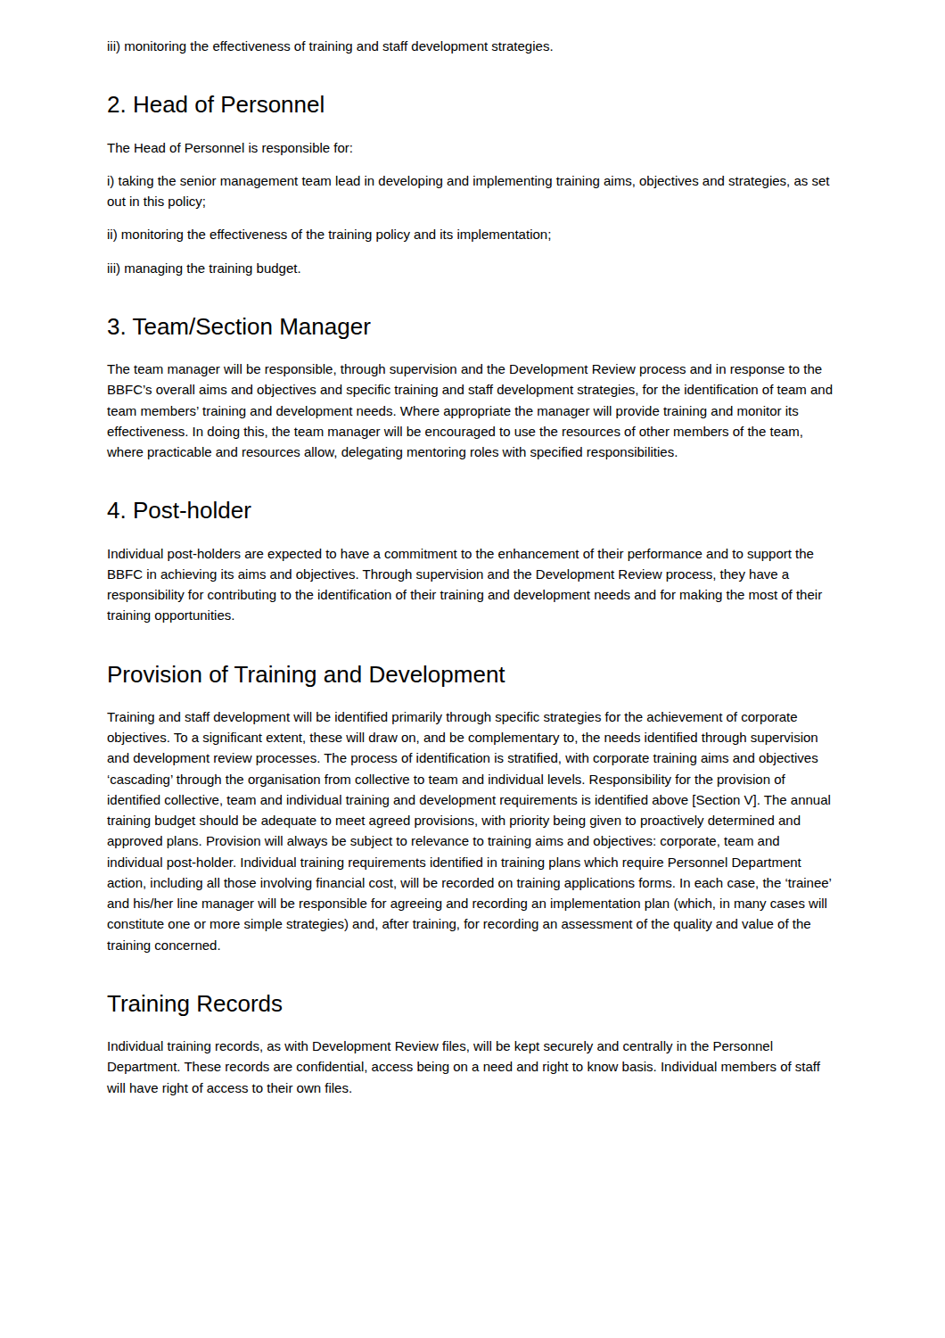iii) monitoring the effectiveness of training and staff development strategies.
2. Head of Personnel
The Head of Personnel is responsible for:
i) taking the senior management team lead in developing and implementing training aims, objectives and strategies, as set out in this policy;
ii) monitoring the effectiveness of the training policy and its implementation;
iii) managing the training budget.
3. Team/Section Manager
The team manager will be responsible, through supervision and the Development Review process and in response to the BBFC’s overall aims and objectives and specific training and staff development strategies, for the identification of team and team members’ training and development needs. Where appropriate the manager will provide training and monitor its effectiveness. In doing this, the team manager will be encouraged to use the resources of other members of the team, where practicable and resources allow, delegating mentoring roles with specified responsibilities.
4. Post-holder
Individual post-holders are expected to have a commitment to the enhancement of their performance and to support the BBFC in achieving its aims and objectives. Through supervision and the Development Review process, they have a responsibility for contributing to the identification of their training and development needs and for making the most of their training opportunities.
Provision of Training and Development
Training and staff development will be identified primarily through specific strategies for the achievement of corporate objectives. To a significant extent, these will draw on, and be complementary to, the needs identified through supervision and development review processes. The process of identification is stratified, with corporate training aims and objectives ‘cascading’ through the organisation from collective to team and individual levels. Responsibility for the provision of identified collective, team and individual training and development requirements is identified above [Section V]. The annual training budget should be adequate to meet agreed provisions, with priority being given to proactively determined and approved plans. Provision will always be subject to relevance to training aims and objectives: corporate, team and individual post-holder. Individual training requirements identified in training plans which require Personnel Department action, including all those involving financial cost, will be recorded on training applications forms. In each case, the ‘trainee’ and his/her line manager will be responsible for agreeing and recording an implementation plan (which, in many cases will constitute one or more simple strategies) and, after training, for recording an assessment of the quality and value of the training concerned.
Training Records
Individual training records, as with Development Review files, will be kept securely and centrally in the Personnel Department. These records are confidential, access being on a need and right to know basis. Individual members of staff will have right of access to their own files.